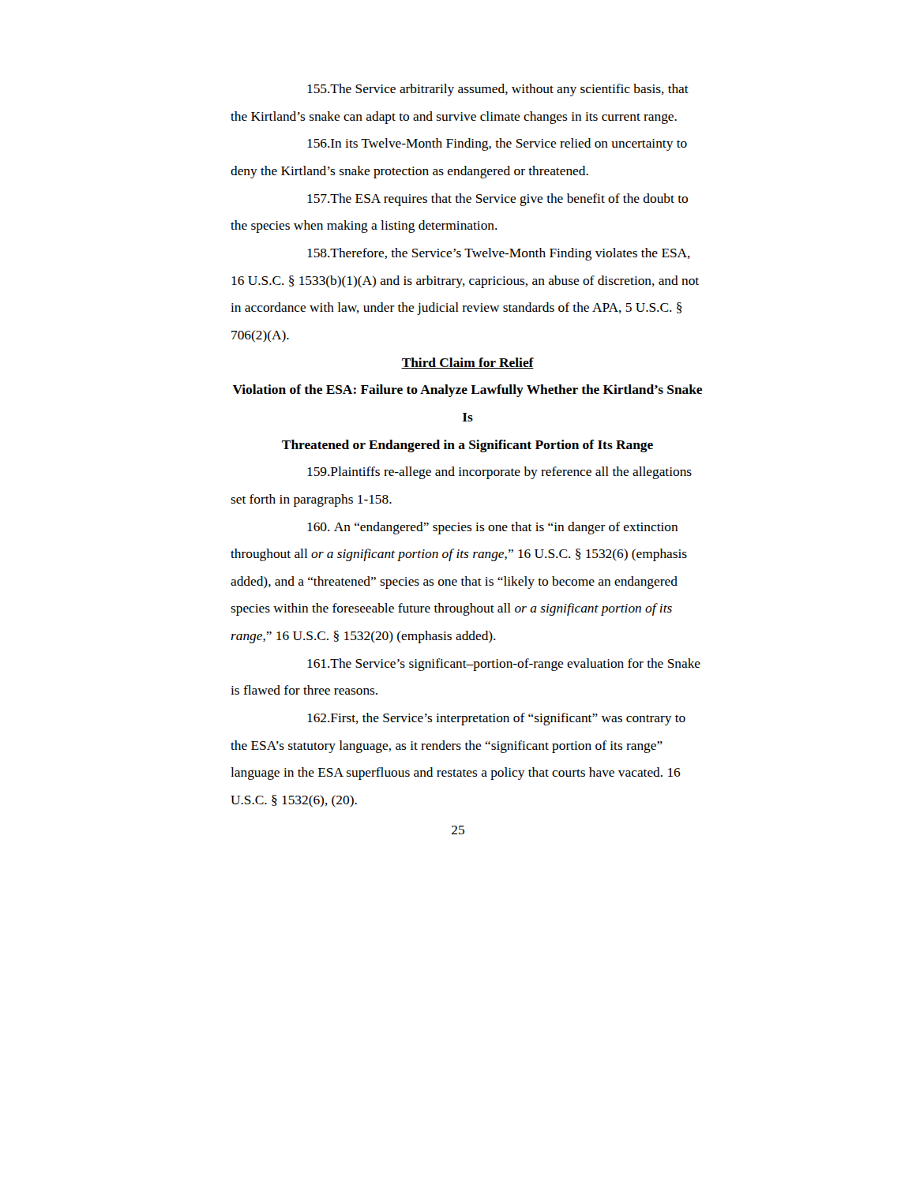155. The Service arbitrarily assumed, without any scientific basis, that the Kirtland’s snake can adapt to and survive climate changes in its current range.
156. In its Twelve-Month Finding, the Service relied on uncertainty to deny the Kirtland’s snake protection as endangered or threatened.
157. The ESA requires that the Service give the benefit of the doubt to the species when making a listing determination.
158. Therefore, the Service’s Twelve-Month Finding violates the ESA, 16 U.S.C. § 1533(b)(1)(A) and is arbitrary, capricious, an abuse of discretion, and not in accordance with law, under the judicial review standards of the APA, 5 U.S.C. § 706(2)(A).
Third Claim for Relief
Violation of the ESA: Failure to Analyze Lawfully Whether the Kirtland’s Snake Is
Threatened or Endangered in a Significant Portion of Its Range
159. Plaintiffs re-allege and incorporate by reference all the allegations set forth in paragraphs 1-158.
160. An “endangered” species is one that is “in danger of extinction throughout all or a significant portion of its range,” 16 U.S.C. § 1532(6) (emphasis added), and a “threatened” species as one that is “likely to become an endangered species within the foreseeable future throughout all or a significant portion of its range,” 16 U.S.C. § 1532(20) (emphasis added).
161. The Service’s significant–portion-of-range evaluation for the Snake is flawed for three reasons.
162. First, the Service’s interpretation of “significant” was contrary to the ESA’s statutory language, as it renders the “significant portion of its range” language in the ESA superfluous and restates a policy that courts have vacated. 16 U.S.C. § 1532(6), (20).
25